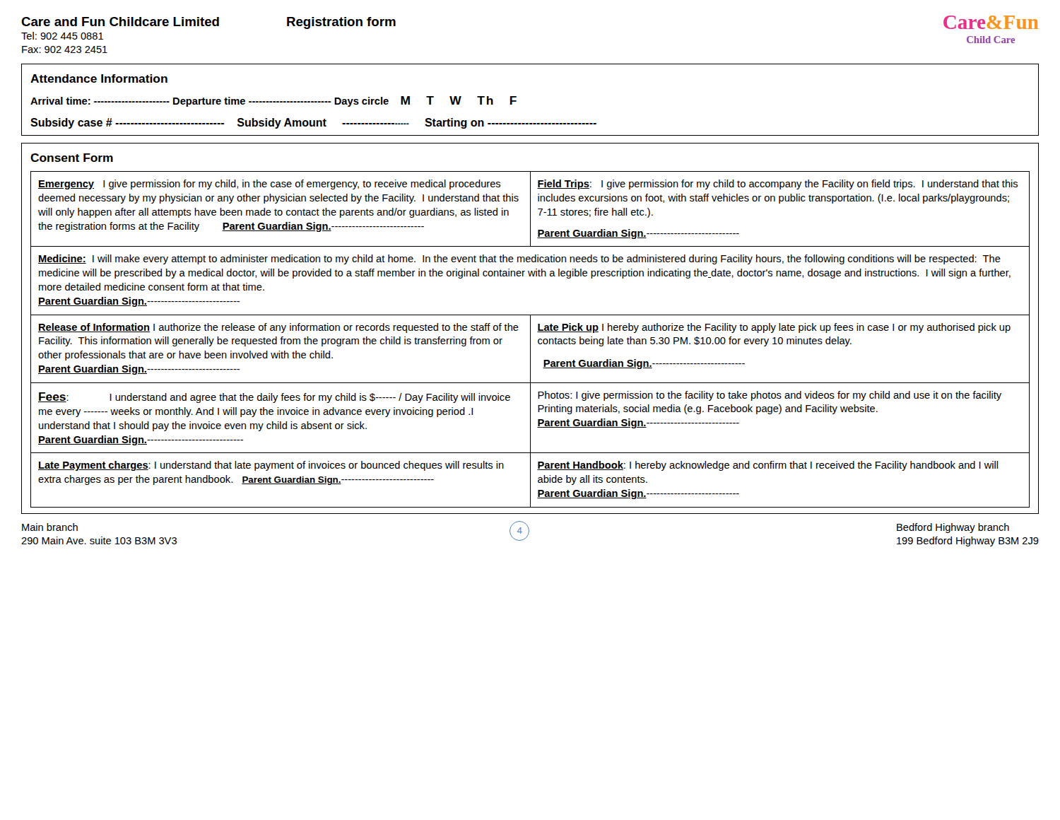Care and Fun Childcare Limited Registration form
Tel: 902 445 0881
Fax: 902 423 2451
Care&Fun
Child Care
Attendance Information
Arrival time: ---------------------- Departure time ------------------------ Days circle M T W Th F
Subsidy case # ----------------------------- Subsidy Amount ------------------- Starting on -----------------------------
Consent Form
| Emergency I give permission for my child, in the case of emergency, to receive medical procedures deemed necessary by my physician or any other physician selected by the Facility. I understand that this will only happen after all attempts have been made to contact the parents and/or guardians, as listed in the registration forms at the Facility Parent Guardian Sign. --------------------------- | Field Trips : I give permission for my child to accompany the Facility on field trips. I understand that this includes excursions on foot, with staff vehicles or on public transportation. (I.e. local parks/playgrounds; 7-11 stores; fire hall etc.). Parent Guardian Sign. --------------------------- |
| Medicine: I will make every attempt to administer medication to my child at home. In the event that the medication needs to be administered during Facility hours, the following conditions will be respected: The medicine will be prescribed by a medical doctor, will be provided to a staff member in the original container with a legible prescription indicating the date, doctor's name, dosage and instructions. I will sign a further, more detailed medicine consent form at that time. Parent Guardian Sign. --------------------------- |
| Release of Information I authorize the release of any information or records requested to the staff of the Facility. This information will generally be requested from the program the child is transferring from or other professionals that are or have been involved with the child. Parent Guardian Sign. --------------------------- | Late Pick up I hereby authorize the Facility to apply late pick up fees in case I or my authorised pick up contacts being late than 5.30 PM. $10.00 for every 10 minutes delay. Parent Guardian Sign. --------------------------- |
| Fees : I understand and agree that the daily fees for my child is $------ / Day Facility will invoice me every ------- weeks or monthly. And I will pay the invoice in advance every invoicing period .I understand that I should pay the invoice even my child is absent or sick. Parent Guardian Sign. ---------------------------- | Photos: I give permission to the facility to take photos and videos for my child and use it on the facility Printing materials, social media (e.g. Facebook page) and Facility website. Parent Guardian Sign. --------------------------- |
| Late Payment charges : I understand that late payment of invoices or bounced cheques will results in extra charges as per the parent handbook. Parent Guardian Sign. --------------------------- | Parent Handbook : I hereby acknowledge and confirm that I received the Facility handbook and I will abide by all its contents. Parent Guardian Sign. --------------------------- |
Main branch
290 Main Ave. suite 103 B3M 3V3
4
Bedford Highway branch
199 Bedford Highway B3M 2J9